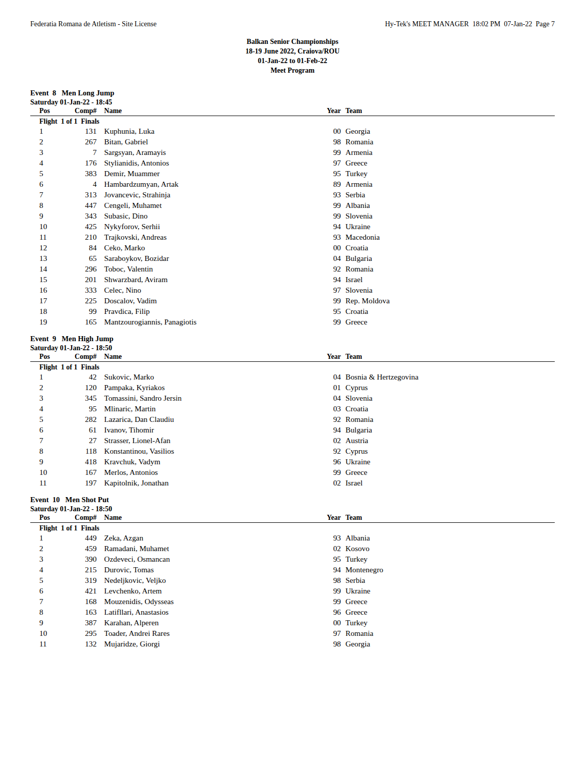Federatia Romana de Atletism - Site License Hy-Tek's MEET MANAGER 18:02 PM 07-Jan-22 Page 7
Balkan Senior Championships
18-19 June 2022, Craiova/ROU
01-Jan-22 to 01-Feb-22
Meet Program
Event 8 Men Long Jump
Saturday 01-Jan-22 - 18:45
| Pos | Comp# | Name | Year | Team |
| --- | --- | --- | --- | --- |
| Flight 1 of 1 Finals |
| 1 | 131 | Kuphunia, Luka | 00 | Georgia |
| 2 | 267 | Bitan, Gabriel | 98 | Romania |
| 3 | 7 | Sargsyan, Aramayis | 99 | Armenia |
| 4 | 176 | Stylianidis, Antonios | 97 | Greece |
| 5 | 383 | Demir, Muammer | 95 | Turkey |
| 6 | 4 | Hambardzumyan, Artak | 89 | Armenia |
| 7 | 313 | Jovancevic, Strahinja | 93 | Serbia |
| 8 | 447 | Cengeli, Muhamet | 99 | Albania |
| 9 | 343 | Subasic, Dino | 99 | Slovenia |
| 10 | 425 | Nykyforov, Serhii | 94 | Ukraine |
| 11 | 210 | Trajkovski, Andreas | 93 | Macedonia |
| 12 | 84 | Ceko, Marko | 00 | Croatia |
| 13 | 65 | Saraboykov, Bozidar | 04 | Bulgaria |
| 14 | 296 | Toboc, Valentin | 92 | Romania |
| 15 | 201 | Shwarzbard, Aviram | 94 | Israel |
| 16 | 333 | Celec, Nino | 97 | Slovenia |
| 17 | 225 | Doscalov, Vadim | 99 | Rep. Moldova |
| 18 | 99 | Pravdica, Filip | 95 | Croatia |
| 19 | 165 | Mantzourogiannis, Panagiotis | 99 | Greece |
Event 9 Men High Jump
Saturday 01-Jan-22 - 18:50
| Pos | Comp# | Name | Year | Team |
| --- | --- | --- | --- | --- |
| Flight 1 of 1 Finals |
| 1 | 42 | Sukovic, Marko | 04 | Bosnia & Hertzegovina |
| 2 | 120 | Pampaka, Kyriakos | 01 | Cyprus |
| 3 | 345 | Tomassini, Sandro Jersin | 04 | Slovenia |
| 4 | 95 | Mlinaric, Martin | 03 | Croatia |
| 5 | 282 | Lazarica, Dan Claudiu | 92 | Romania |
| 6 | 61 | Ivanov, Tihomir | 94 | Bulgaria |
| 7 | 27 | Strasser, Lionel-Afan | 02 | Austria |
| 8 | 118 | Konstantinou, Vasilios | 92 | Cyprus |
| 9 | 418 | Kravchuk, Vadym | 96 | Ukraine |
| 10 | 167 | Merlos, Antonios | 99 | Greece |
| 11 | 197 | Kapitolnik, Jonathan | 02 | Israel |
Event 10 Men Shot Put
Saturday 01-Jan-22 - 18:50
| Pos | Comp# | Name | Year | Team |
| --- | --- | --- | --- | --- |
| Flight 1 of 1 Finals |
| 1 | 449 | Zeka, Azgan | 93 | Albania |
| 2 | 459 | Ramadani, Muhamet | 02 | Kosovo |
| 3 | 390 | Ozdeveci, Osmancan | 95 | Turkey |
| 4 | 215 | Durovic, Tomas | 94 | Montenegro |
| 5 | 319 | Nedeljkovic, Veljko | 98 | Serbia |
| 6 | 421 | Levchenko, Artem | 99 | Ukraine |
| 7 | 168 | Mouzenidis, Odysseas | 99 | Greece |
| 8 | 163 | Latifllari, Anastasios | 96 | Greece |
| 9 | 387 | Karahan, Alperen | 00 | Turkey |
| 10 | 295 | Toader, Andrei Rares | 97 | Romania |
| 11 | 132 | Mujaridze, Giorgi | 98 | Georgia |